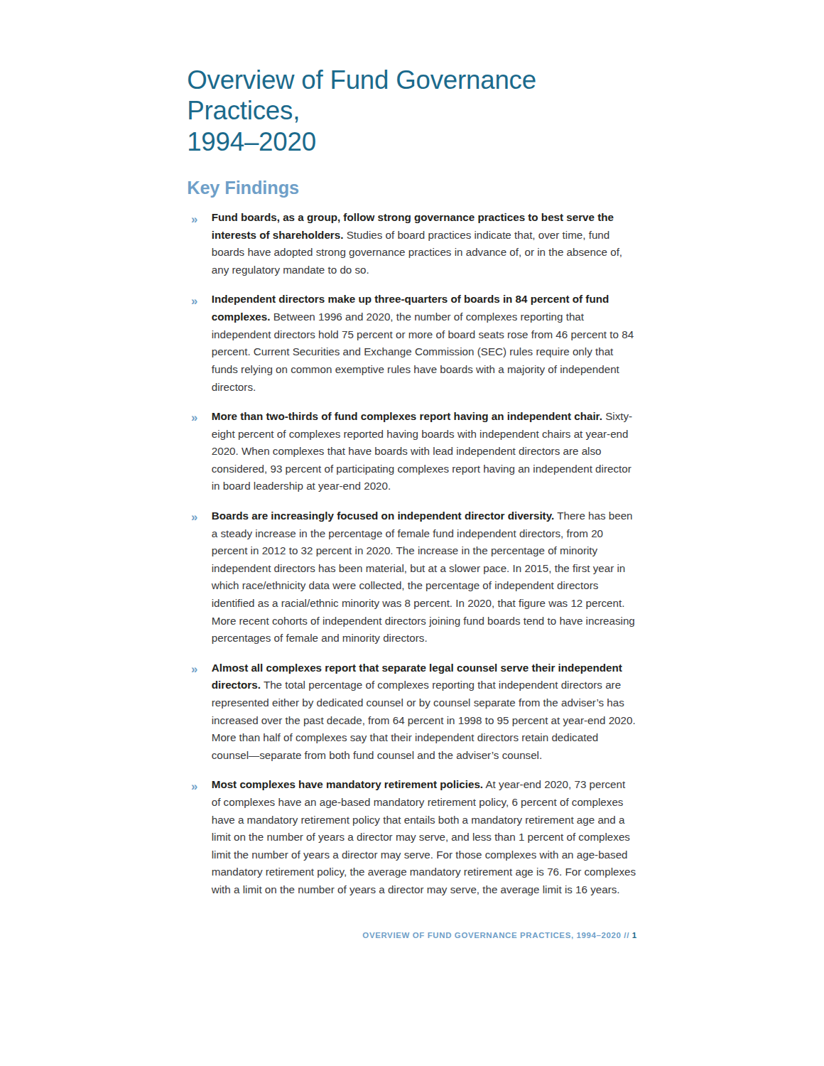Overview of Fund Governance Practices,
1994–2020
Key Findings
Fund boards, as a group, follow strong governance practices to best serve the interests of shareholders. Studies of board practices indicate that, over time, fund boards have adopted strong governance practices in advance of, or in the absence of, any regulatory mandate to do so.
Independent directors make up three-quarters of boards in 84 percent of fund complexes. Between 1996 and 2020, the number of complexes reporting that independent directors hold 75 percent or more of board seats rose from 46 percent to 84 percent. Current Securities and Exchange Commission (SEC) rules require only that funds relying on common exemptive rules have boards with a majority of independent directors.
More than two-thirds of fund complexes report having an independent chair. Sixty-eight percent of complexes reported having boards with independent chairs at year-end 2020. When complexes that have boards with lead independent directors are also considered, 93 percent of participating complexes report having an independent director in board leadership at year-end 2020.
Boards are increasingly focused on independent director diversity. There has been a steady increase in the percentage of female fund independent directors, from 20 percent in 2012 to 32 percent in 2020. The increase in the percentage of minority independent directors has been material, but at a slower pace. In 2015, the first year in which race/ethnicity data were collected, the percentage of independent directors identified as a racial/ethnic minority was 8 percent. In 2020, that figure was 12 percent. More recent cohorts of independent directors joining fund boards tend to have increasing percentages of female and minority directors.
Almost all complexes report that separate legal counsel serve their independent directors. The total percentage of complexes reporting that independent directors are represented either by dedicated counsel or by counsel separate from the adviser’s has increased over the past decade, from 64 percent in 1998 to 95 percent at year-end 2020. More than half of complexes say that their independent directors retain dedicated counsel—separate from both fund counsel and the adviser’s counsel.
Most complexes have mandatory retirement policies. At year-end 2020, 73 percent of complexes have an age-based mandatory retirement policy, 6 percent of complexes have a mandatory retirement policy that entails both a mandatory retirement age and a limit on the number of years a director may serve, and less than 1 percent of complexes limit the number of years a director may serve. For those complexes with an age-based mandatory retirement policy, the average mandatory retirement age is 76. For complexes with a limit on the number of years a director may serve, the average limit is 16 years.
Overview of Fund Governance Practices, 1994–2020 // 1